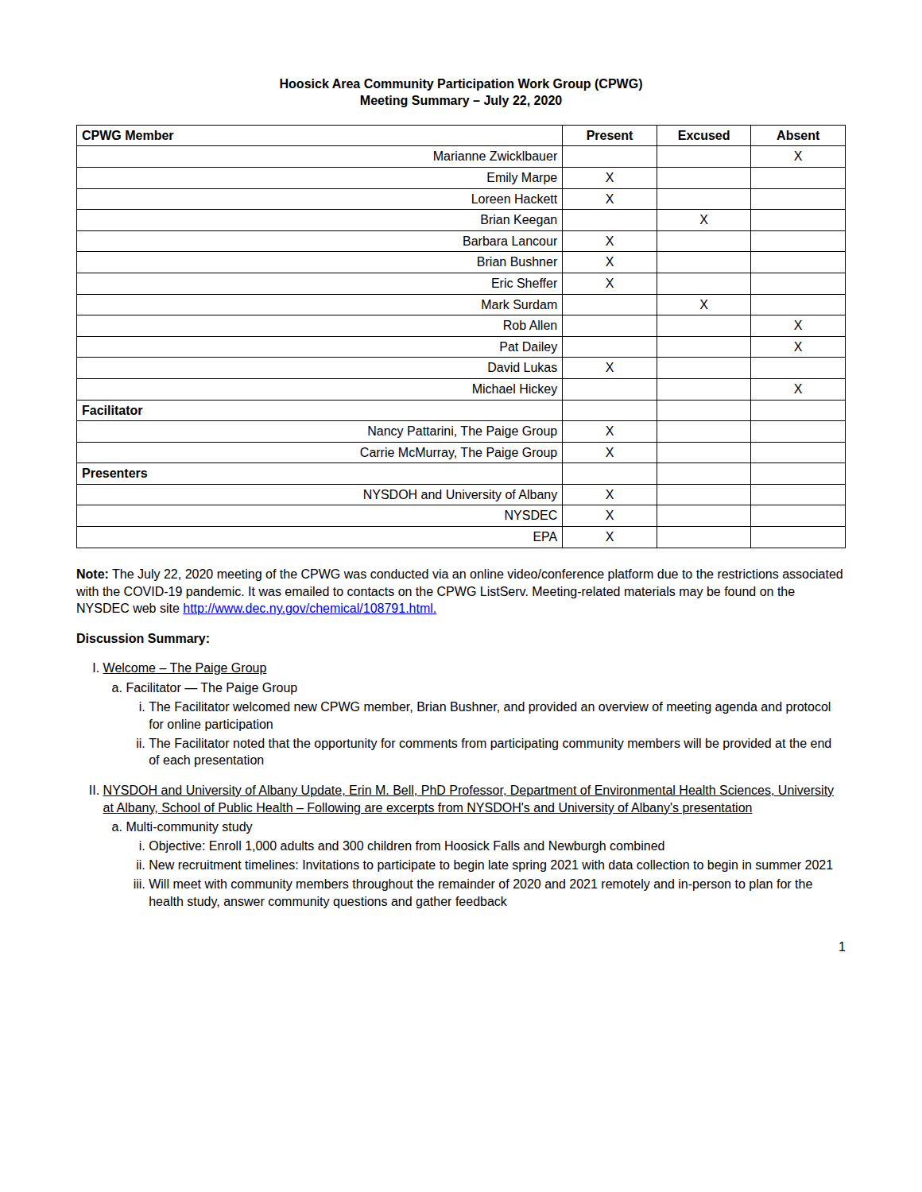Hoosick Area Community Participation Work Group (CPWG)
Meeting Summary – July 22, 2020
| CPWG Member | Present | Excused | Absent |
| --- | --- | --- | --- |
| Marianne Zwicklbauer | | | X |
| Emily Marpe | X | | |
| Loreen Hackett | X | | |
| Brian Keegan | | X | |
| Barbara Lancour | X | | |
| Brian Bushner | X | | |
| Eric Sheffer | X | | |
| Mark Surdam | | X | |
| Rob Allen | | | X |
| Pat Dailey | | | X |
| David Lukas | X | | |
| Michael Hickey | | | X |
| Facilitator | | | |
| Nancy Pattarini, The Paige Group | X | | |
| Carrie McMurray, The Paige Group | X | | |
| Presenters | | | |
| NYSDOH and University of Albany | X | | |
| NYSDEC | X | | |
| EPA | X | | |
Note: The July 22, 2020 meeting of the CPWG was conducted via an online video/conference platform due to the restrictions associated with the COVID-19 pandemic. It was emailed to contacts on the CPWG ListServ. Meeting-related materials may be found on the NYSDEC web site http://www.dec.ny.gov/chemical/108791.html.
Discussion Summary:
Welcome – The Paige Group
Facilitator — The Paige Group
The Facilitator welcomed new CPWG member, Brian Bushner, and provided an overview of meeting agenda and protocol for online participation
The Facilitator noted that the opportunity for comments from participating community members will be provided at the end of each presentation
NYSDOH and University of Albany Update, Erin M. Bell, PhD Professor, Department of Environmental Health Sciences, University at Albany, School of Public Health – Following are excerpts from NYSDOH's and University of Albany's presentation
Multi-community study
Objective: Enroll 1,000 adults and 300 children from Hoosick Falls and Newburgh combined
New recruitment timelines: Invitations to participate to begin late spring 2021 with data collection to begin in summer 2021
Will meet with community members throughout the remainder of 2020 and 2021 remotely and in-person to plan for the health study, answer community questions and gather feedback
1